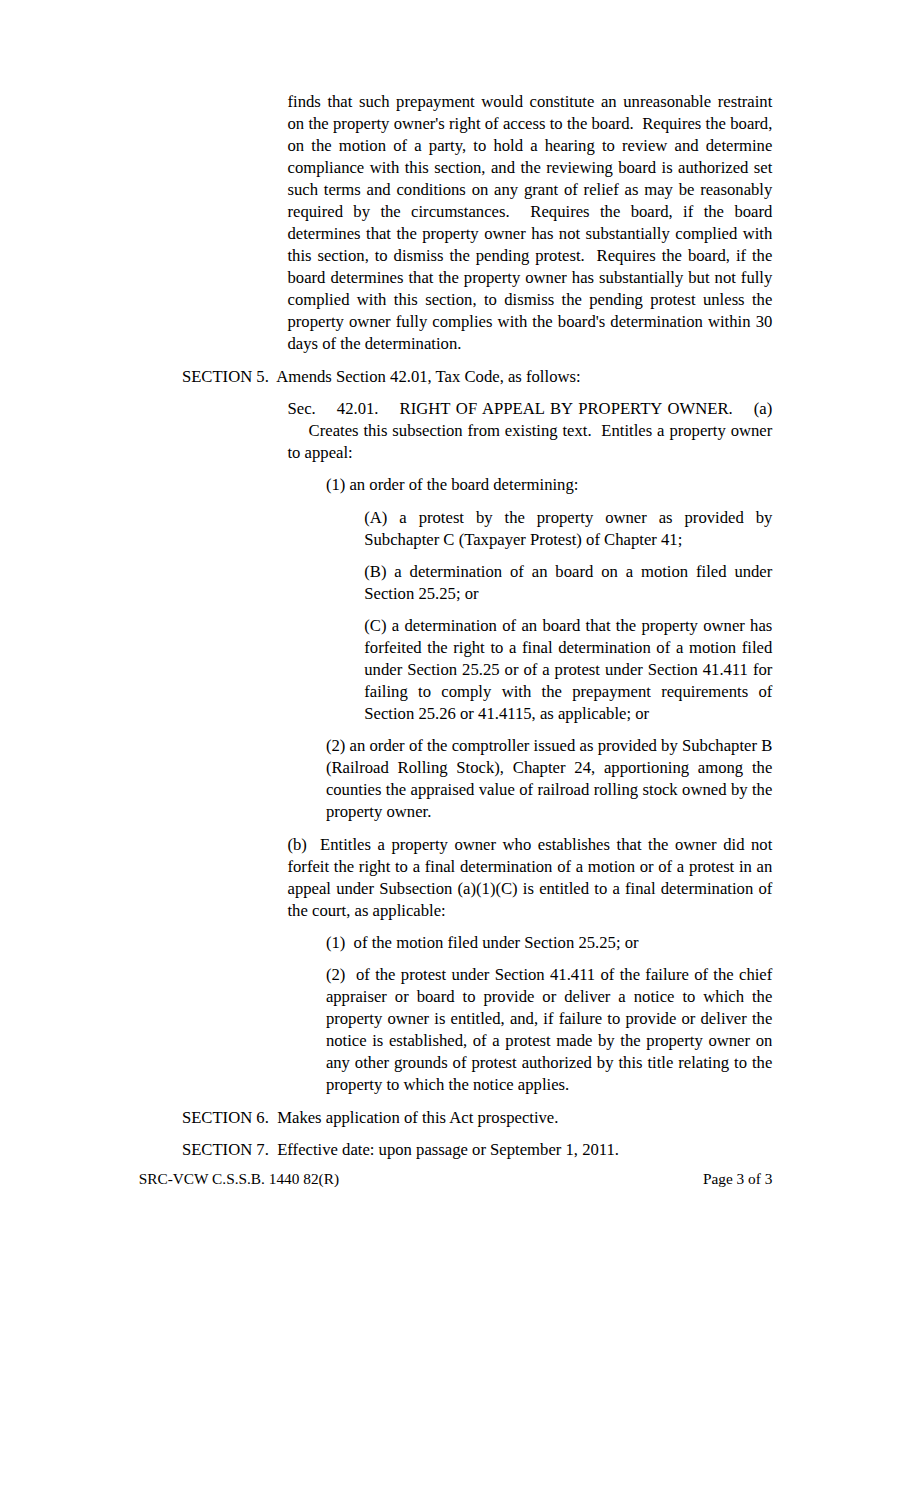finds that such prepayment would constitute an unreasonable restraint on the property owner's right of access to the board. Requires the board, on the motion of a party, to hold a hearing to review and determine compliance with this section, and the reviewing board is authorized set such terms and conditions on any grant of relief as may be reasonably required by the circumstances. Requires the board, if the board determines that the property owner has not substantially complied with this section, to dismiss the pending protest. Requires the board, if the board determines that the property owner has substantially but not fully complied with this section, to dismiss the pending protest unless the property owner fully complies with the board's determination within 30 days of the determination.
SECTION 5. Amends Section 42.01, Tax Code, as follows:
Sec. 42.01. RIGHT OF APPEAL BY PROPERTY OWNER. (a) Creates this subsection from existing text. Entitles a property owner to appeal:
(1) an order of the board determining:
(A) a protest by the property owner as provided by Subchapter C (Taxpayer Protest) of Chapter 41;
(B) a determination of an board on a motion filed under Section 25.25; or
(C) a determination of an board that the property owner has forfeited the right to a final determination of a motion filed under Section 25.25 or of a protest under Section 41.411 for failing to comply with the prepayment requirements of Section 25.26 or 41.4115, as applicable; or
(2) an order of the comptroller issued as provided by Subchapter B (Railroad Rolling Stock), Chapter 24, apportioning among the counties the appraised value of railroad rolling stock owned by the property owner.
(b) Entitles a property owner who establishes that the owner did not forfeit the right to a final determination of a motion or of a protest in an appeal under Subsection (a)(1)(C) is entitled to a final determination of the court, as applicable:
(1) of the motion filed under Section 25.25; or
(2) of the protest under Section 41.411 of the failure of the chief appraiser or board to provide or deliver a notice to which the property owner is entitled, and, if failure to provide or deliver the notice is established, of a protest made by the property owner on any other grounds of protest authorized by this title relating to the property to which the notice applies.
SECTION 6. Makes application of this Act prospective.
SECTION 7. Effective date: upon passage or September 1, 2011.
SRC-VCW C.S.S.B. 1440 82(R) Page 3 of 3